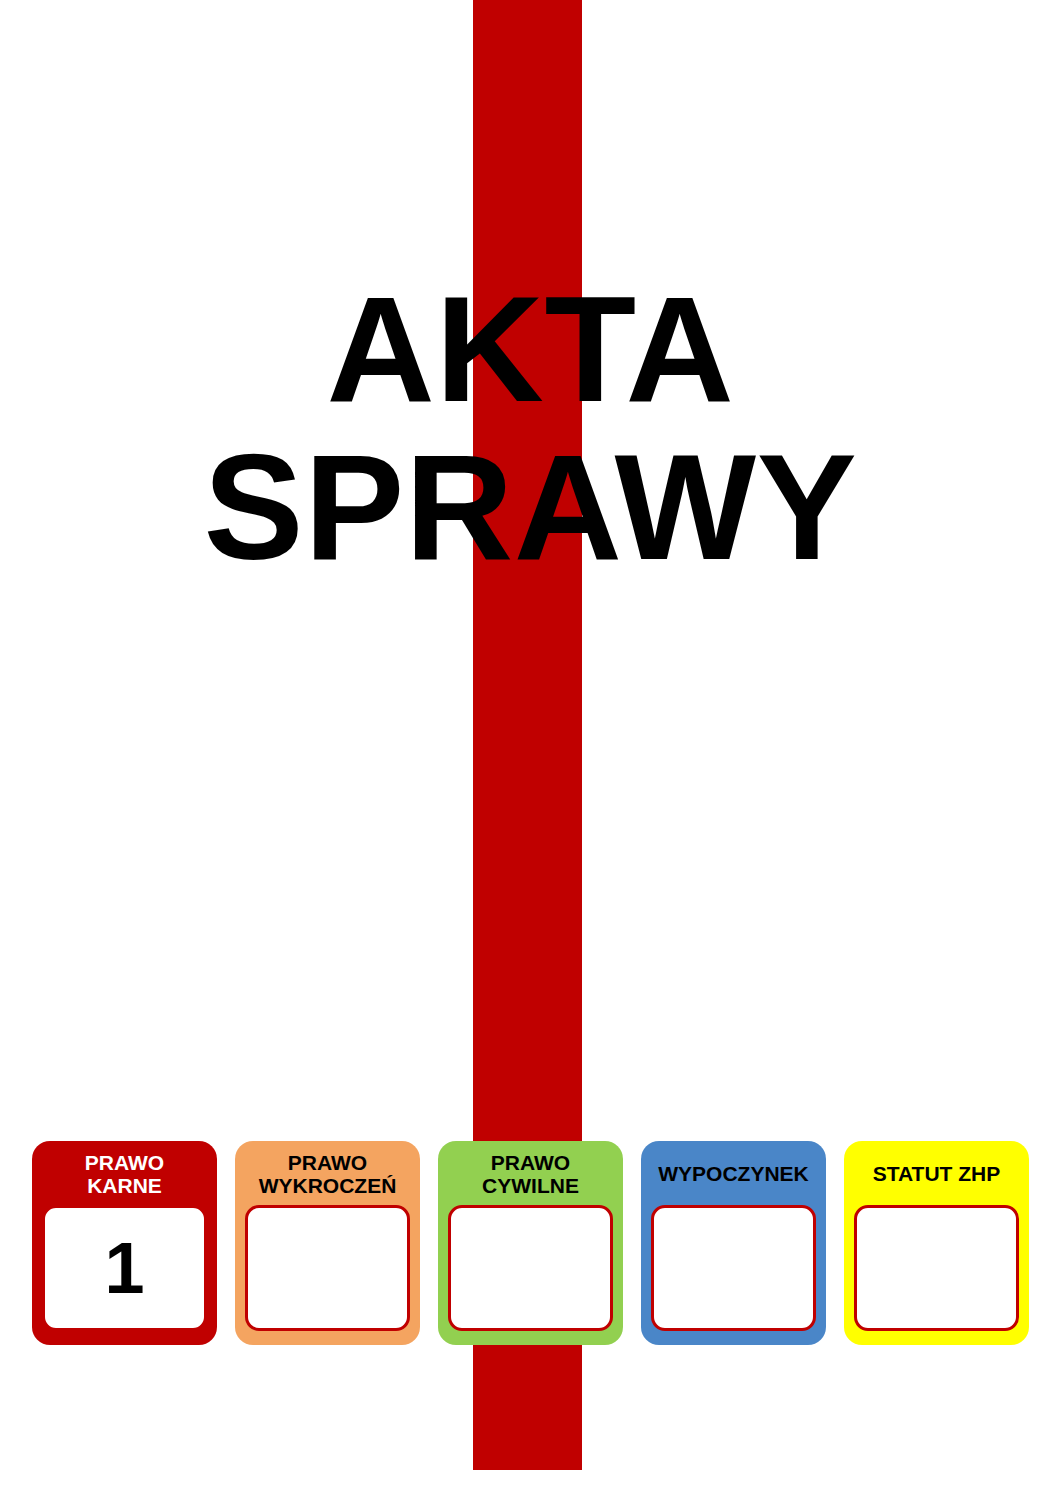Akta Sprawy
Prawo
Karne
1
Prawo
Wykroczeń
Prawo
Cywilne
Wypoczynek
Statut ZHP